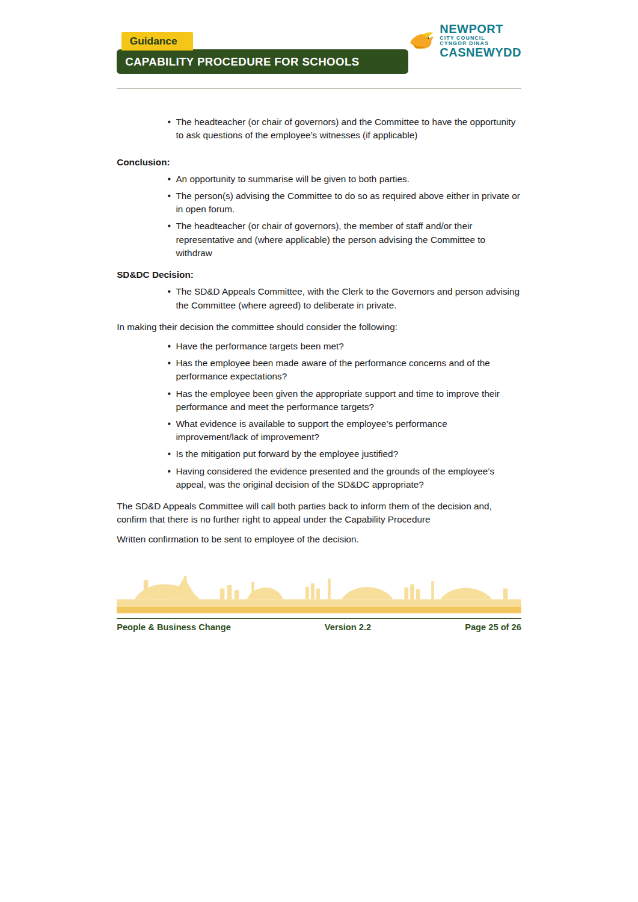Guidance
CAPABILITY PROCEDURE FOR SCHOOLS
NEWPORT
CITY COUNCIL
CYNGOR DINAS
CASNEWYDD
The headteacher (or chair of governors) and the Committee to have the opportunity to ask questions of the employee’s witnesses (if applicable)
Conclusion:
An opportunity to summarise will be given to both parties.
The person(s) advising the Committee to do so as required above either in private or in open forum.
The headteacher (or chair of governors), the member of staff and/or their representative and (where applicable) the person advising the Committee to withdraw
SD&DC Decision:
The SD&D Appeals Committee, with the Clerk to the Governors and person advising the Committee (where agreed) to deliberate in private.
In making their decision the committee should consider the following:
Have the performance targets been met?
Has the employee been made aware of the performance concerns and of the performance expectations?
Has the employee been given the appropriate support and time to improve their performance and meet the performance targets?
What evidence is available to support the employee’s performance improvement/lack of improvement?
Is the mitigation put forward by the employee justified?
Having considered the evidence presented and the grounds of the employee’s appeal, was the original decision of the SD&DC appropriate?
The SD&D Appeals Committee will call both parties back to inform them of the decision and, confirm that there is no further right to appeal under the Capability Procedure
Written confirmation to be sent to employee of the decision.
People & Business Change
Version 2.2
Page 25 of 26